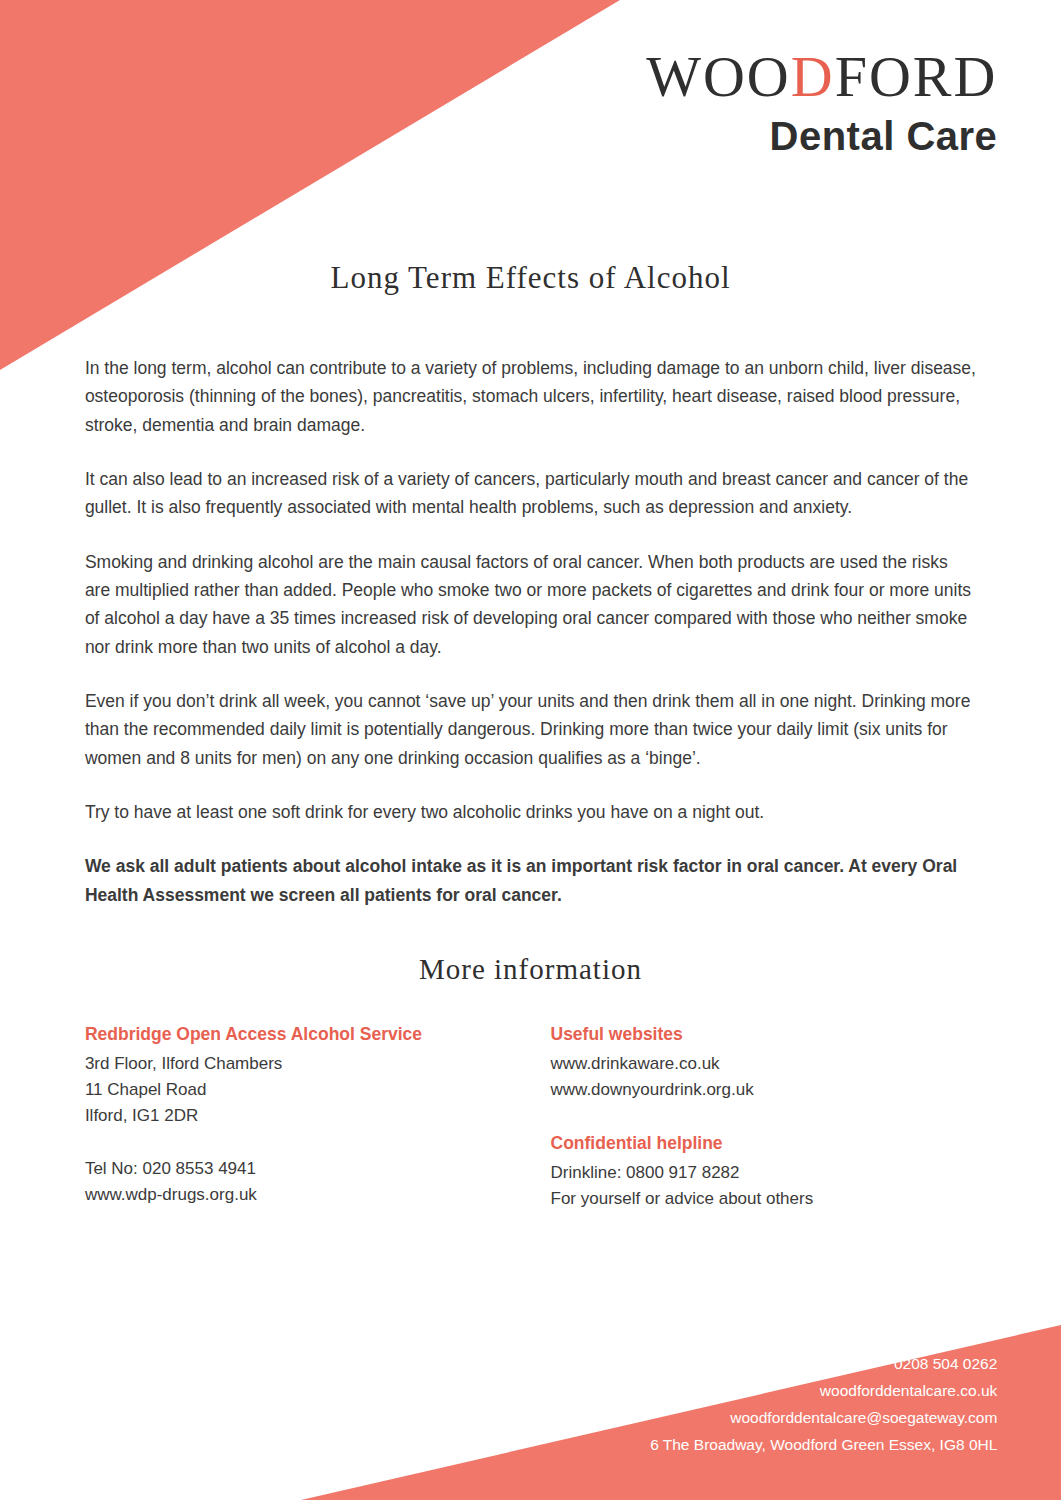WOODFORD
Dental Care
Long Term Effects of Alcohol
In the long term, alcohol can contribute to a variety of problems, including damage to an unborn child, liver disease, osteoporosis (thinning of the bones), pancreatitis, stomach ulcers, infertility, heart disease, raised blood pressure, stroke, dementia and brain damage.
It can also lead to an increased risk of a variety of cancers, particularly mouth and breast cancer and cancer of the gullet. It is also frequently associated with mental health problems, such as depression and anxiety.
Smoking and drinking alcohol are the main causal factors of oral cancer. When both products are used the risks are multiplied rather than added. People who smoke two or more packets of cigarettes and drink four or more units of alcohol a day have a 35 times increased risk of developing oral cancer compared with those who neither smoke nor drink more than two units of alcohol a day.
Even if you don’t drink all week, you cannot ‘save up’ your units and then drink them all in one night. Drinking more than the recommended daily limit is potentially dangerous. Drinking more than twice your daily limit (six units for women and 8 units for men) on any one drinking occasion qualifies as a ‘binge’.
Try to have at least one soft drink for every two alcoholic drinks you have on a night out.
We ask all adult patients about alcohol intake as it is an important risk factor in oral cancer. At every Oral Health Assessment we screen all patients for oral cancer.
More information
Redbridge Open Access Alcohol Service
3rd Floor, Ilford Chambers 11 Chapel Road Ilford, IG1 2DR
Tel No: 020 8553 4941 www.wdp-drugs.org.uk
Useful websites
www.drinkaware.co.uk www.downyourdrink.org.uk
Confidential helpline
Drinkline: 0800 917 8282 For yourself or advice about others
0208 504 0262
woodforddentalcare.co.uk
woodforddentalcare@soegateway.com
6 The Broadway, Woodford Green Essex, IG8 0HL